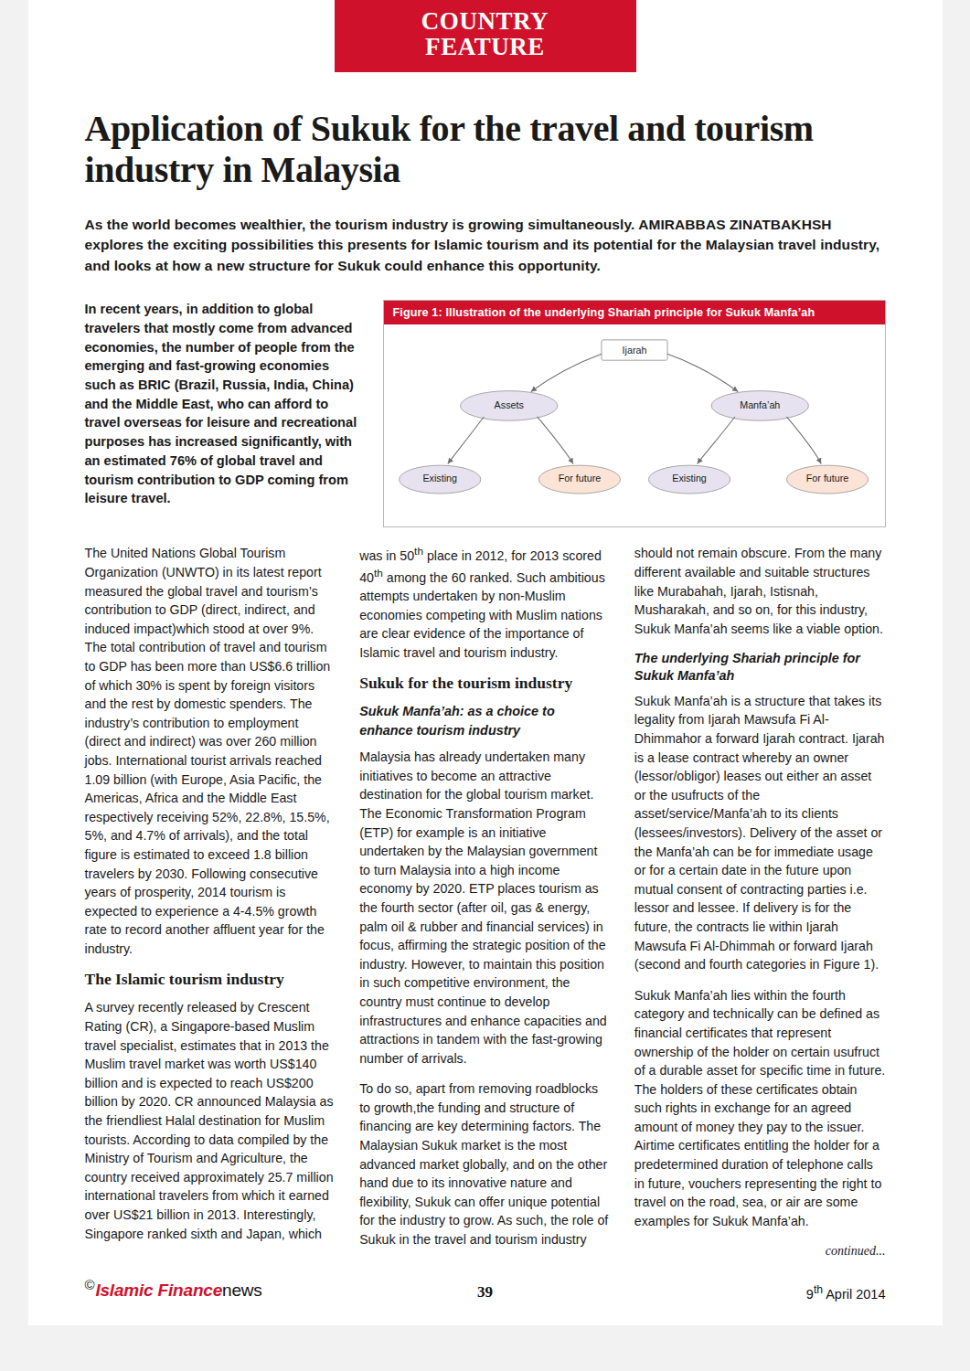COUNTRY
FEATURE
Application of Sukuk for the travel and tourism industry in Malaysia
As the world becomes wealthier, the tourism industry is growing simultaneously. AMIRABBAS ZINATBAKHSH explores the exciting possibilities this presents for Islamic tourism and its potential for the Malaysian travel industry, and looks at how a new structure for Sukuk could enhance this opportunity.
In recent years, in addition to global travelers that mostly come from advanced economies, the number of people from the emerging and fast-growing economies such as BRIC (Brazil, Russia, India, China) and the Middle East, who can afford to travel overseas for leisure and recreational purposes has increased significantly, with an estimated 76% of global travel and tourism contribution to GDP coming from leisure travel.
Figure 1: Illustration of the underlying Shariah principle for Sukuk Manfa’ah
Ijarah Assets Manfa’ah Existing For future Existing For future
The United Nations Global Tourism Organization (UNWTO) in its latest report measured the global travel and tourism’s contribution to GDP (direct, indirect, and induced impact)which stood at over 9%. The total contribution of travel and tourism to GDP has been more than US$6.6 trillion of which 30% is spent by foreign visitors and the rest by domestic spenders. The industry’s contribution to employment (direct and indirect) was over 260 million jobs. International tourist arrivals reached 1.09 billion (with Europe, Asia Pacific, the Americas, Africa and the Middle East respectively receiving 52%, 22.8%, 15.5%, 5%, and 4.7% of arrivals), and the total figure is estimated to exceed 1.8 billion travelers by 2030. Following consecutive years of prosperity, 2014 tourism is expected to experience a 4-4.5% growth rate to record another affluent year for the industry.
The Islamic tourism industry
A survey recently released by Crescent Rating (CR), a Singapore-based Muslim travel specialist, estimates that in 2013 the Muslim travel market was worth US$140 billion and is expected to reach US$200 billion by 2020. CR announced Malaysia as the friendliest Halal destination for Muslim tourists. According to data compiled by the Ministry of Tourism and Agriculture, the country received approximately 25.7 million international travelers from which it earned over US$21 billion in 2013. Interestingly, Singapore ranked sixth and Japan, which was in 50th place in 2012, for 2013 scored 40th among the 60 ranked. Such ambitious attempts undertaken by non-Muslim economies competing with Muslim nations are clear evidence of the importance of Islamic travel and tourism industry.
Sukuk for the tourism industry
Sukuk Manfa’ah: as a choice to enhance tourism industry
Malaysia has already undertaken many initiatives to become an attractive destination for the global tourism market. The Economic Transformation Program (ETP) for example is an initiative undertaken by the Malaysian government to turn Malaysia into a high income economy by 2020. ETP places tourism as the fourth sector (after oil, gas & energy, palm oil & rubber and financial services) in focus, affirming the strategic position of the industry. However, to maintain this position in such competitive environment, the country must continue to develop infrastructures and enhance capacities and attractions in tandem with the fast-growing number of arrivals.
To do so, apart from removing roadblocks to growth,the funding and structure of financing are key determining factors. The Malaysian Sukuk market is the most advanced market globally, and on the other hand due to its innovative nature and flexibility, Sukuk can offer unique potential for the industry to grow. As such, the role of Sukuk in the travel and tourism industry should not remain obscure. From the many different available and suitable structures like Murabahah, Ijarah, Istisnah, Musharakah, and so on, for this industry, Sukuk Manfa’ah seems like a viable option.
The underlying Shariah principle for Sukuk Manfa’ah
Sukuk Manfa’ah is a structure that takes its legality from Ijarah Mawsufa Fi Al-Dhimmahor a forward Ijarah contract. Ijarah is a lease contract whereby an owner (lessor/obligor) leases out either an asset or the usufructs of the asset/service/Manfa’ah to its clients (lessees/investors). Delivery of the asset or the Manfa’ah can be for immediate usage or for a certain date in the future upon mutual consent of contracting parties i.e. lessor and lessee. If delivery is for the future, the contracts lie within Ijarah Mawsufa Fi Al-Dhimmah or forward Ijarah (second and fourth categories in Figure 1).
Sukuk Manfa’ah lies within the fourth category and technically can be defined as financial certificates that represent ownership of the holder on certain usufruct of a durable asset for specific time in future. The holders of these certificates obtain such rights in exchange for an agreed amount of money they pay to the issuer. Airtime certificates entitling the holder for a predetermined duration of telephone calls in future, vouchers representing the right to travel on the road, sea, or air are some examples for Sukuk Manfa’ah.
continued...
©Islamic Finance news
9th April 2014
39